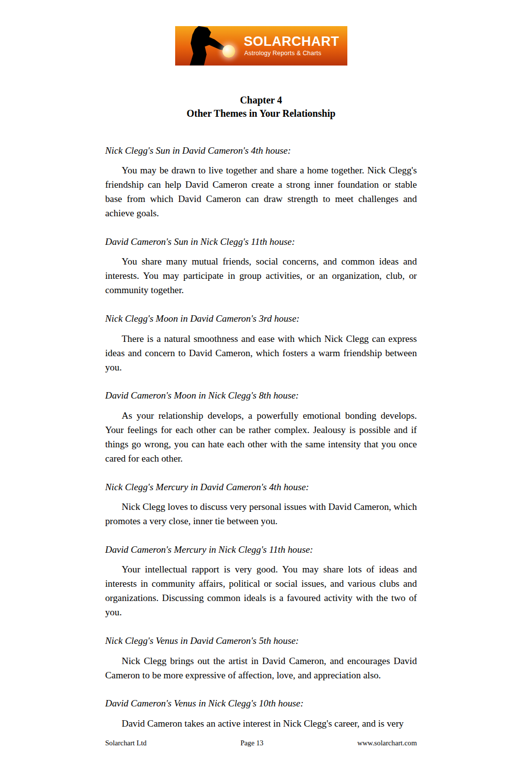SOLARCHART
Astrology Reports & Charts
Chapter 4 Other Themes in Your Relationship
Nick Clegg's Sun in David Cameron's 4th house:
You may be drawn to live together and share a home together. Nick Clegg's friendship can help David Cameron create a strong inner foundation or stable base from which David Cameron can draw strength to meet challenges and achieve goals.
David Cameron's Sun in Nick Clegg's 11th house:
You share many mutual friends, social concerns, and common ideas and interests. You may participate in group activities, or an organization, club, or community together.
Nick Clegg's Moon in David Cameron's 3rd house:
There is a natural smoothness and ease with which Nick Clegg can express ideas and concern to David Cameron, which fosters a warm friendship between you.
David Cameron's Moon in Nick Clegg's 8th house:
As your relationship develops, a powerfully emotional bonding develops. Your feelings for each other can be rather complex. Jealousy is possible and if things go wrong, you can hate each other with the same intensity that you once cared for each other.
Nick Clegg's Mercury in David Cameron's 4th house:
Nick Clegg loves to discuss very personal issues with David Cameron, which promotes a very close, inner tie between you.
David Cameron's Mercury in Nick Clegg's 11th house:
Your intellectual rapport is very good. You may share lots of ideas and interests in community affairs, political or social issues, and various clubs and organizations. Discussing common ideals is a favoured activity with the two of you.
Nick Clegg's Venus in David Cameron's 5th house:
Nick Clegg brings out the artist in David Cameron, and encourages David Cameron to be more expressive of affection, love, and appreciation also.
David Cameron's Venus in Nick Clegg's 10th house:
David Cameron takes an active interest in Nick Clegg's career, and is very
Solarchart Ltd
Page 13
www.solarchart.com